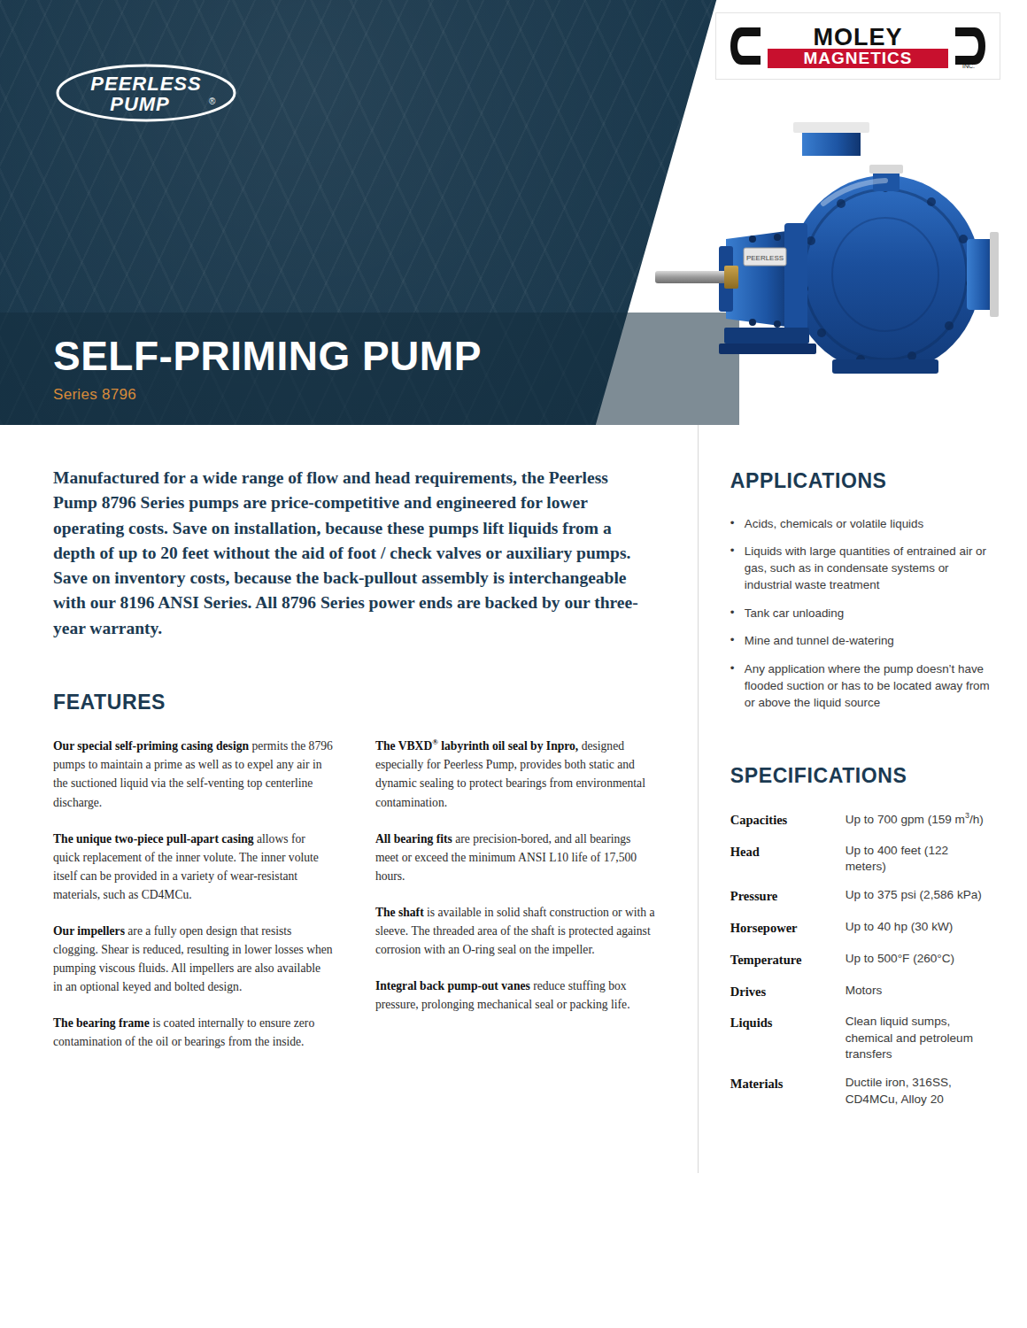MOLEY MAGNETICS INC.
PEERLESS PUMP ®
PEERLESS
Self-Priming Pump
Series 8796
Manufactured for a wide range of flow and head requirements, the Peerless Pump 8796 Series pumps are price-competitive and engineered for lower operating costs. Save on installation, because these pumps lift liquids from a depth of up to 20 feet without the aid of foot / check valves or auxiliary pumps. Save on inventory costs, because the back-pullout assembly is interchangeable with our 8196 ANSI Series. All 8796 Series power ends are backed by our three-year warranty.
Features
Our special self-priming casing design permits the 8796 pumps to maintain a prime as well as to expel any air in the suctioned liquid via the self-venting top centerline discharge.
The unique two-piece pull-apart casing allows for quick replacement of the inner volute. The inner volute itself can be provided in a variety of wear-resistant materials, such as CD4MCu.
Our impellers are a fully open design that resists clogging. Shear is reduced, resulting in lower losses when pumping viscous fluids. All impellers are also available in an optional keyed and bolted design.
The bearing frame is coated internally to ensure zero contamination of the oil or bearings from the inside.
The VBXD® labyrinth oil seal by Inpro, designed especially for Peerless Pump, provides both static and dynamic sealing to protect bearings from environmental contamination.
All bearing fits are precision-bored, and all bearings meet or exceed the minimum ANSI L10 life of 17,500 hours.
The shaft is available in solid shaft construction or with a sleeve. The threaded area of the shaft is protected against corrosion with an O-ring seal on the impeller.
Integral back pump-out vanes reduce stuffing box pressure, prolonging mechanical seal or packing life.
Applications
Acids, chemicals or volatile liquids
Liquids with large quantities of entrained air or gas, such as in condensate systems or industrial waste treatment
Tank car unloading
Mine and tunnel de-watering
Any application where the pump doesn’t have flooded suction or has to be located away from or above the liquid source
Specifications
| Capacities | Up to 700 gpm (159 m 3 /h) |
| Head | Up to 400 feet (122 meters) |
| Pressure | Up to 375 psi (2,586 kPa) |
| Horsepower | Up to 40 hp (30 kW) |
| Temperature | Up to 500°F (260°C) |
| Drives | Motors |
| Liquids | Clean liquid sumps, chemical and petroleum transfers |
| Materials | Ductile iron, 316SS, CD4MCu, Alloy 20 |